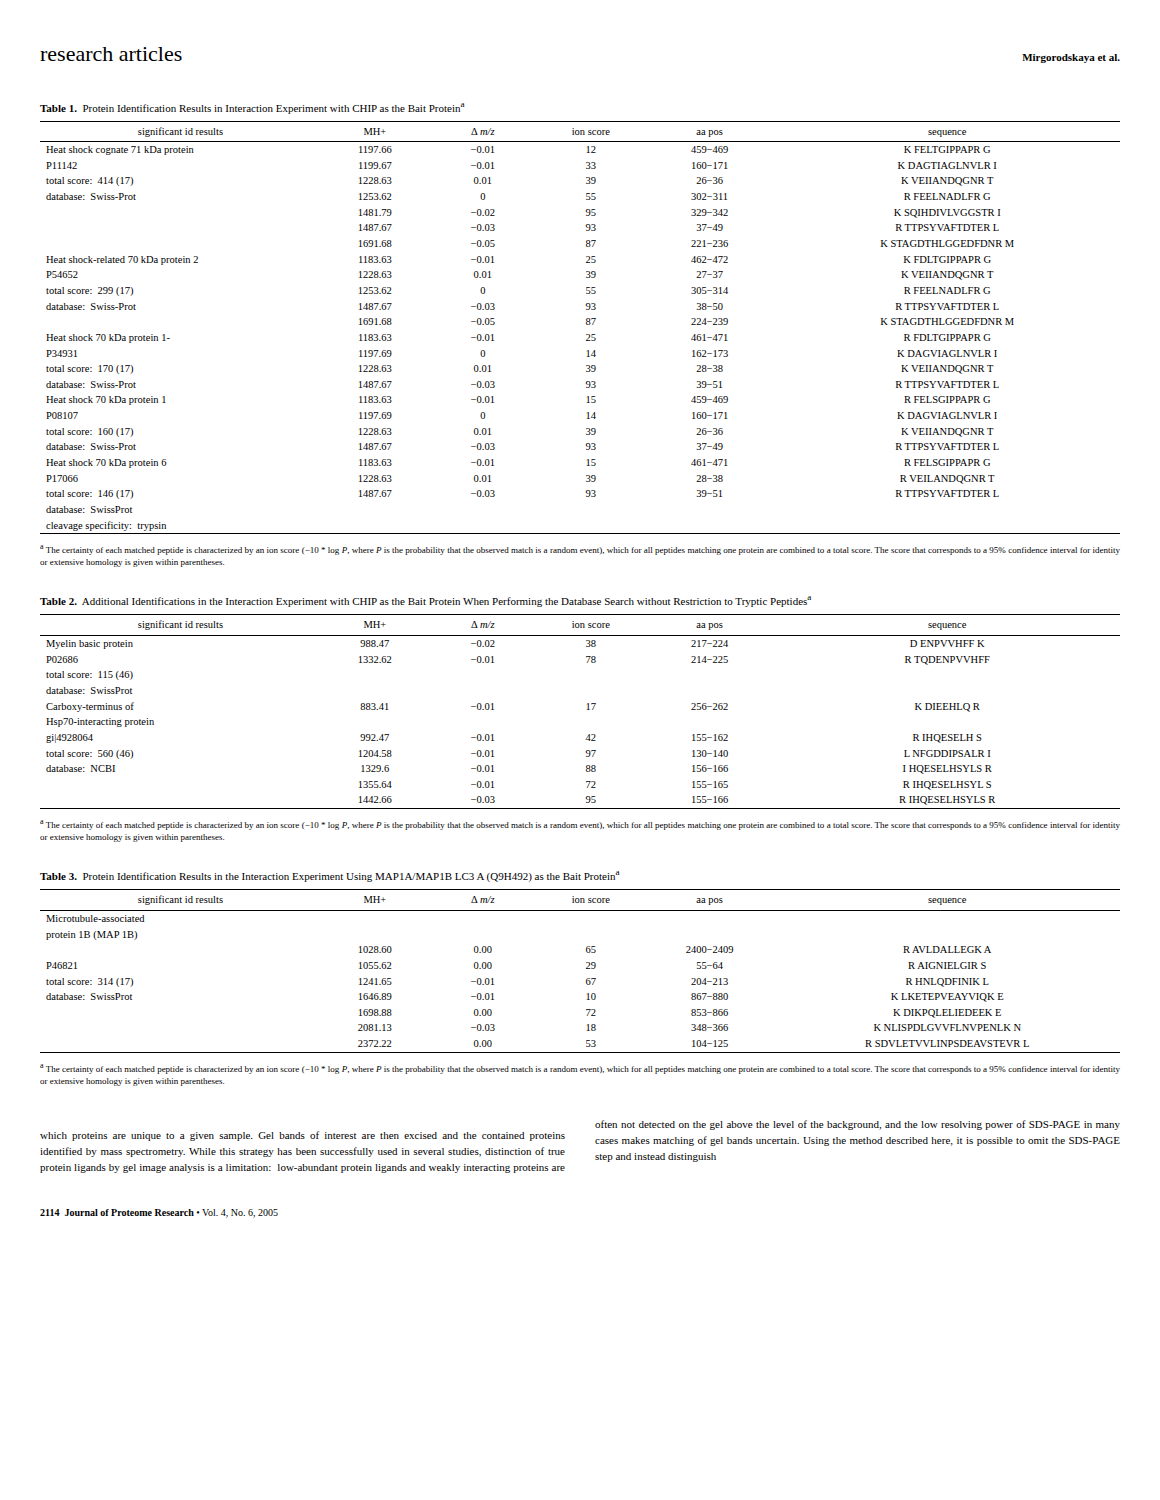research articles
Mirgorodskaya et al.
Table 1. Protein Identification Results in Interaction Experiment with CHIP as the Bait Proteina
| significant id results | MH+ | Δ m/z | ion score | aa pos | sequence |
| --- | --- | --- | --- | --- | --- |
| Heat shock cognate 71 kDa protein | 1197.66 | −0.01 | 12 | 459−469 | K FELTGIPPAPR G |
| P11142 | 1199.67 | −0.01 | 33 | 160−171 | K DAGTIAGLNVLR I |
| total score: 414 (17) | 1228.63 | 0.01 | 39 | 26−36 | K VEIIANDQGNR T |
| database: Swiss-Prot | 1253.62 | 0 | 55 | 302−311 | R FEELNADLFR G |
| | 1481.79 | −0.02 | 95 | 329−342 | K SQIHDIVLVGGSTR I |
| | 1487.67 | −0.03 | 93 | 37−49 | R TTPSYVAFTDTER L |
| | 1691.68 | −0.05 | 87 | 221−236 | K STAGDTHLGGEDFDNR M |
| Heat shock-related 70 kDa protein 2 | 1183.63 | −0.01 | 25 | 462−472 | K FDLTGIPPAPR G |
| P54652 | 1228.63 | 0.01 | 39 | 27−37 | K VEIIANDQGNR T |
| total score: 299 (17) | 1253.62 | 0 | 55 | 305−314 | R FEELNADLFR G |
| database: Swiss-Prot | 1487.67 | −0.03 | 93 | 38−50 | R TTPSYVAFTDTER L |
| | 1691.68 | −0.05 | 87 | 224−239 | K STAGDTHLGGEDFDNR M |
| Heat shock 70 kDa protein 1- | 1183.63 | −0.01 | 25 | 461−471 | R FDLTGIPPAPR G |
| P34931 | 1197.69 | 0 | 14 | 162−173 | K DAGVIAGLNVLR I |
| total score: 170 (17) | 1228.63 | 0.01 | 39 | 28−38 | K VEIIANDQGNR T |
| database: Swiss-Prot | 1487.67 | −0.03 | 93 | 39−51 | R TTPSYVAFTDTER L |
| Heat shock 70 kDa protein 1 | 1183.63 | −0.01 | 15 | 459−469 | R FELSGIPPAPR G |
| P08107 | 1197.69 | 0 | 14 | 160−171 | K DAGVIAGLNVLR I |
| total score: 160 (17) | 1228.63 | 0.01 | 39 | 26−36 | K VEIIANDQGNR T |
| database: Swiss-Prot | 1487.67 | −0.03 | 93 | 37−49 | R TTPSYVAFTDTER L |
| Heat shock 70 kDa protein 6 | 1183.63 | −0.01 | 15 | 461−471 | R FELSGIPPAPR G |
| P17066 | 1228.63 | 0.01 | 39 | 28−38 | R VEILANDQGNR T |
| total score: 146 (17) | 1487.67 | −0.03 | 93 | 39−51 | R TTPSYVAFTDTER L |
| database: SwissProt | | | | | |
| cleavage specificity: trypsin | | | | | |
a The certainty of each matched peptide is characterized by an ion score (−10 * log P, where P is the probability that the observed match is a random event), which for all peptides matching one protein are combined to a total score. The score that corresponds to a 95% confidence interval for identity or extensive homology is given within parentheses.
Table 2. Additional Identifications in the Interaction Experiment with CHIP as the Bait Protein When Performing the Database Search without Restriction to Tryptic Peptidesa
| significant id results | MH+ | Δ m/z | ion score | aa pos | sequence |
| --- | --- | --- | --- | --- | --- |
| Myelin basic protein | 988.47 | −0.02 | 38 | 217−224 | D ENPVVHFF K |
| P02686 | 1332.62 | −0.01 | 78 | 214−225 | R TQDENPVVHFF |
| total score: 115 (46) | | | | | |
| database: SwissProt | | | | | |
| Carboxy-terminus of | 883.41 | −0.01 | 17 | 256−262 | K DIEEHLQ R |
| Hsp70-interacting protein | | | | | |
| gi/4928064 | 992.47 | −0.01 | 42 | 155−162 | R IHQESELH S |
| total score: 560 (46) | 1204.58 | −0.01 | 97 | 130−140 | L NFGDDIPSALR I |
| database: NCBI | 1329.6 | −0.01 | 88 | 156−166 | I HQESELHSYLS R |
| | 1355.64 | −0.01 | 72 | 155−165 | R IHQESELHSYL S |
| | 1442.66 | −0.03 | 95 | 155−166 | R IHQESELHSYLS R |
a The certainty of each matched peptide is characterized by an ion score (−10 * log P, where P is the probability that the observed match is a random event), which for all peptides matching one protein are combined to a total score. The score that corresponds to a 95% confidence interval for identity or extensive homology is given within parentheses.
Table 3. Protein Identification Results in the Interaction Experiment Using MAP1A/MAP1B LC3 A (Q9H492) as the Bait Proteina
| significant id results | MH+ | Δ m/z | ion score | aa pos | sequence |
| --- | --- | --- | --- | --- | --- |
| Microtubule-associated | | | | | |
| protein 1B (MAP 1B) | | | | | |
| | 1028.60 | 0.00 | 65 | 2400−2409 | R AVLDALLEGK A |
| P46821 | 1055.62 | 0.00 | 29 | 55−64 | R AIGNIELGIR S |
| total score: 314 (17) | 1241.65 | −0.01 | 67 | 204−213 | R HNLQDFINIK L |
| database: SwissProt | 1646.89 | −0.01 | 10 | 867−880 | K LKETEPVEAYVIQK E |
| | 1698.88 | 0.00 | 72 | 853−866 | K DIKPQLELIEDEEK E |
| | 2081.13 | −0.03 | 18 | 348−366 | K NLISPDLGVVFLNVPENLK N |
| | 2372.22 | 0.00 | 53 | 104−125 | R SDVLETVVLINPSDEAVSTEVR L |
a The certainty of each matched peptide is characterized by an ion score (−10 * log P, where P is the probability that the observed match is a random event), which for all peptides matching one protein are combined to a total score. The score that corresponds to a 95% confidence interval for identity or extensive homology is given within parentheses.
which proteins are unique to a given sample. Gel bands of interest are then excised and the contained proteins identified by mass spectrometry. While this strategy has been successfully used in several studies, distinction of true protein ligands by gel image analysis is a limitation: low-abundant protein ligands and weakly interacting proteins are often not detected on the gel above the level of the background, and the low resolving power of SDS-PAGE in many cases makes matching of gel bands uncertain. Using the method described here, it is possible to omit the SDS-PAGE step and instead distinguish
2114 Journal of Proteome Research • Vol. 4, No. 6, 2005